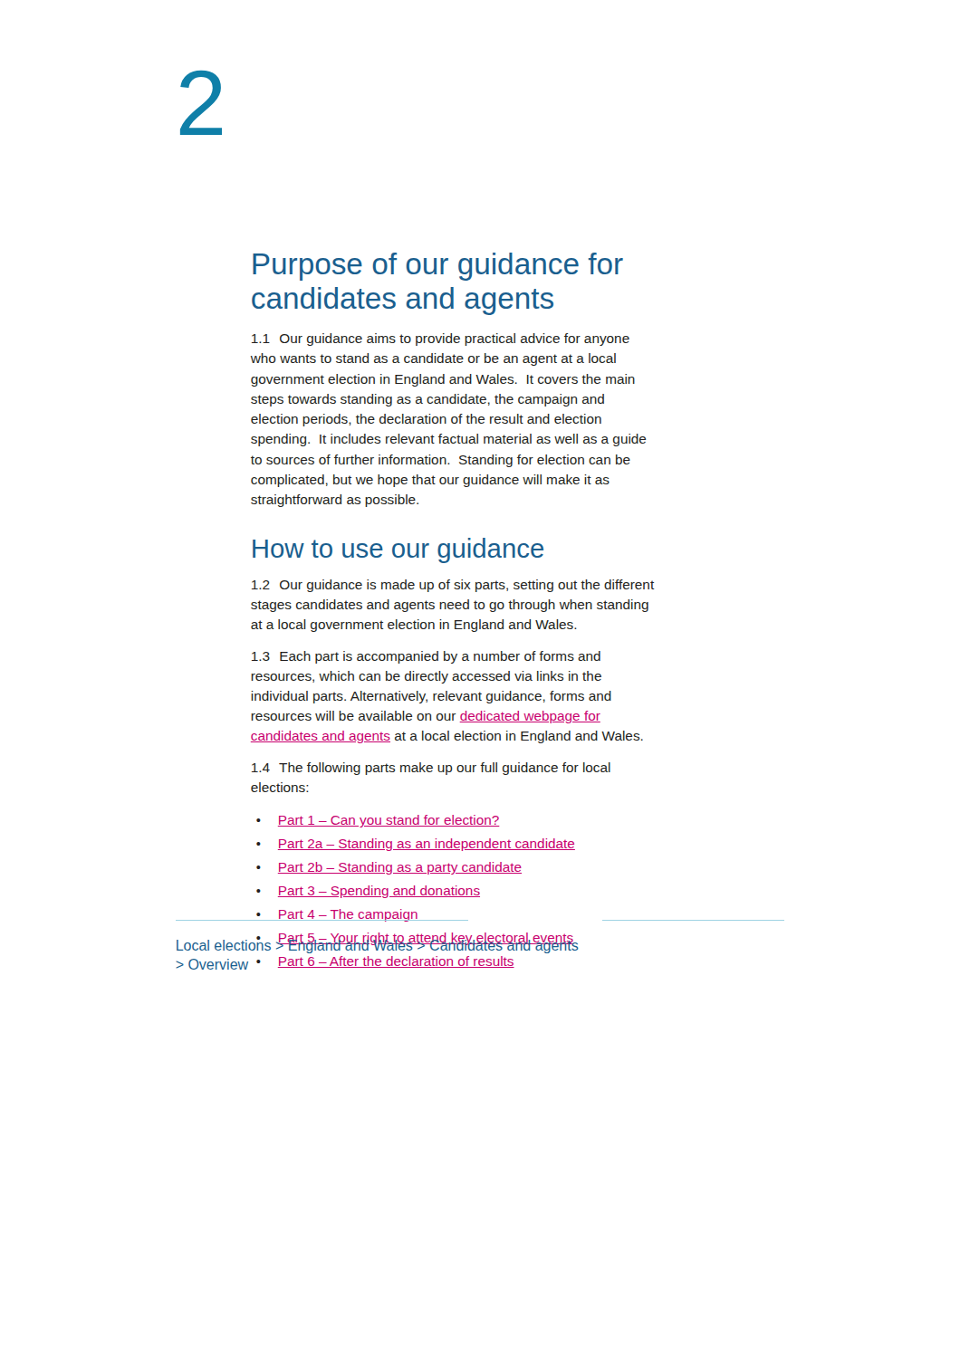2
Purpose of our guidance for candidates and agents
1.1 Our guidance aims to provide practical advice for anyone who wants to stand as a candidate or be an agent at a local government election in England and Wales. It covers the main steps towards standing as a candidate, the campaign and election periods, the declaration of the result and election spending. It includes relevant factual material as well as a guide to sources of further information. Standing for election can be complicated, but we hope that our guidance will make it as straightforward as possible.
How to use our guidance
1.2 Our guidance is made up of six parts, setting out the different stages candidates and agents need to go through when standing at a local government election in England and Wales.
1.3 Each part is accompanied by a number of forms and resources, which can be directly accessed via links in the individual parts. Alternatively, relevant guidance, forms and resources will be available on our dedicated webpage for candidates and agents at a local election in England and Wales.
1.4 The following parts make up our full guidance for local elections:
Part 1 – Can you stand for election?
Part 2a – Standing as an independent candidate
Part 2b – Standing as a party candidate
Part 3 – Spending and donations
Part 4 – The campaign
Part 5 – Your right to attend key electoral events
Part 6 – After the declaration of results
Local elections > England and Wales > Candidates and agents > Overview